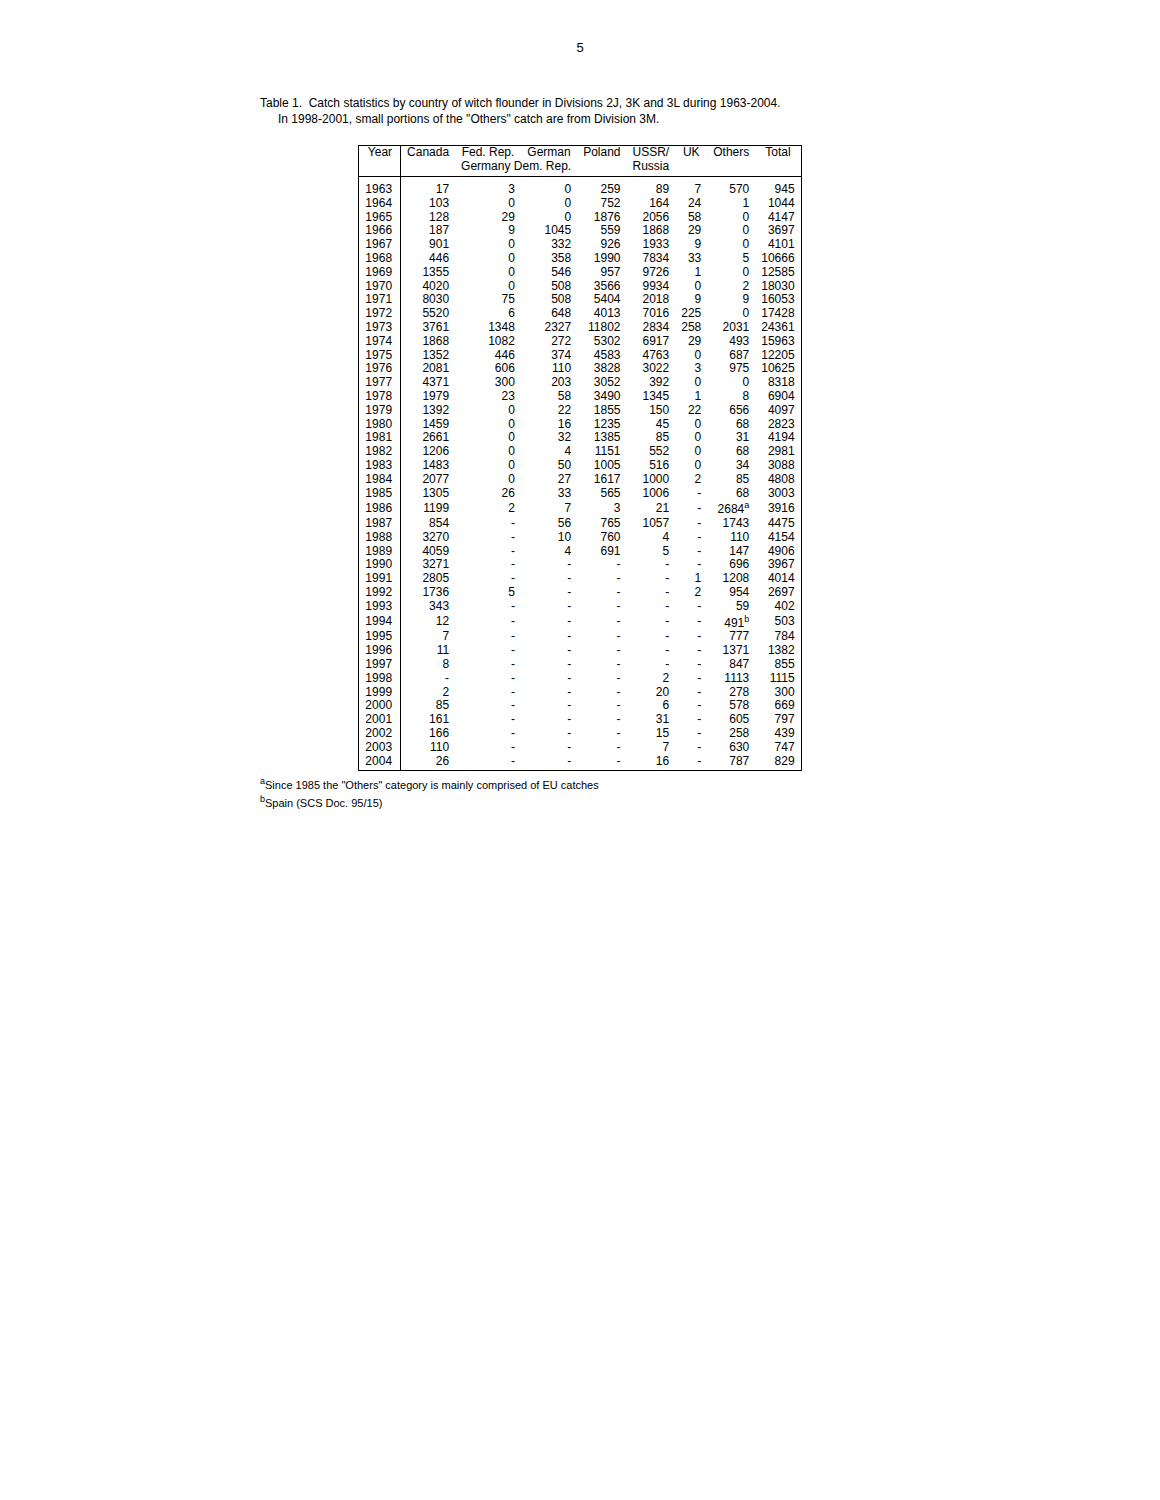5
Table 1. Catch statistics by country of witch flounder in Divisions 2J, 3K and 3L during 1963-2004. In 1998-2001, small portions of the "Others" catch are from Division 3M.
| Year | Canada | Fed. Rep. | German | Poland | USSR/ | UK | Others | Total |
| --- | --- | --- | --- | --- | --- | --- | --- | --- |
| | | Germany Dem. Rep. | | Russia | | | |
| 1963 | 17 | 3 | 0 | 259 | 89 | 7 | 570 | 945 |
| 1964 | 103 | 0 | 0 | 752 | 164 | 24 | 1 | 1044 |
| 1965 | 128 | 29 | 0 | 1876 | 2056 | 58 | 0 | 4147 |
| 1966 | 187 | 9 | 1045 | 559 | 1868 | 29 | 0 | 3697 |
| 1967 | 901 | 0 | 332 | 926 | 1933 | 9 | 0 | 4101 |
| 1968 | 446 | 0 | 358 | 1990 | 7834 | 33 | 5 | 10666 |
| 1969 | 1355 | 0 | 546 | 957 | 9726 | 1 | 0 | 12585 |
| 1970 | 4020 | 0 | 508 | 3566 | 9934 | 0 | 2 | 18030 |
| 1971 | 8030 | 75 | 508 | 5404 | 2018 | 9 | 9 | 16053 |
| 1972 | 5520 | 6 | 648 | 4013 | 7016 | 225 | 0 | 17428 |
| 1973 | 3761 | 1348 | 2327 | 11802 | 2834 | 258 | 2031 | 24361 |
| 1974 | 1868 | 1082 | 272 | 5302 | 6917 | 29 | 493 | 15963 |
| 1975 | 1352 | 446 | 374 | 4583 | 4763 | 0 | 687 | 12205 |
| 1976 | 2081 | 606 | 110 | 3828 | 3022 | 3 | 975 | 10625 |
| 1977 | 4371 | 300 | 203 | 3052 | 392 | 0 | 0 | 8318 |
| 1978 | 1979 | 23 | 58 | 3490 | 1345 | 1 | 8 | 6904 |
| 1979 | 1392 | 0 | 22 | 1855 | 150 | 22 | 656 | 4097 |
| 1980 | 1459 | 0 | 16 | 1235 | 45 | 0 | 68 | 2823 |
| 1981 | 2661 | 0 | 32 | 1385 | 85 | 0 | 31 | 4194 |
| 1982 | 1206 | 0 | 4 | 1151 | 552 | 0 | 68 | 2981 |
| 1983 | 1483 | 0 | 50 | 1005 | 516 | 0 | 34 | 3088 |
| 1984 | 2077 | 0 | 27 | 1617 | 1000 | 2 | 85 | 4808 |
| 1985 | 1305 | 26 | 33 | 565 | 1006 | - | 68 | 3003 |
| 1986 | 1199 | 2 | 7 | 3 | 21 | - | 2684 a | 3916 |
| 1987 | 854 | - | 56 | 765 | 1057 | - | 1743 | 4475 |
| 1988 | 3270 | - | 10 | 760 | 4 | - | 110 | 4154 |
| 1989 | 4059 | - | 4 | 691 | 5 | - | 147 | 4906 |
| 1990 | 3271 | - | - | - | - | - | 696 | 3967 |
| 1991 | 2805 | - | - | - | - | 1 | 1208 | 4014 |
| 1992 | 1736 | 5 | - | - | - | 2 | 954 | 2697 |
| 1993 | 343 | - | - | - | - | - | 59 | 402 |
| 1994 | 12 | - | - | - | - | - | 491 b | 503 |
| 1995 | 7 | - | - | - | - | - | 777 | 784 |
| 1996 | 11 | - | - | - | - | - | 1371 | 1382 |
| 1997 | 8 | - | - | - | - | - | 847 | 855 |
| 1998 | - | - | - | - | 2 | - | 1113 | 1115 |
| 1999 | 2 | - | - | - | 20 | - | 278 | 300 |
| 2000 | 85 | - | - | - | 6 | - | 578 | 669 |
| 2001 | 161 | - | - | - | 31 | - | 605 | 797 |
| 2002 | 166 | - | - | - | 15 | - | 258 | 439 |
| 2003 | 110 | - | - | - | 7 | - | 630 | 747 |
| 2004 | 26 | - | - | - | 16 | - | 787 | 829 |
aSince 1985 the "Others" category is mainly comprised of EU catches
bSpain (SCS Doc. 95/15)